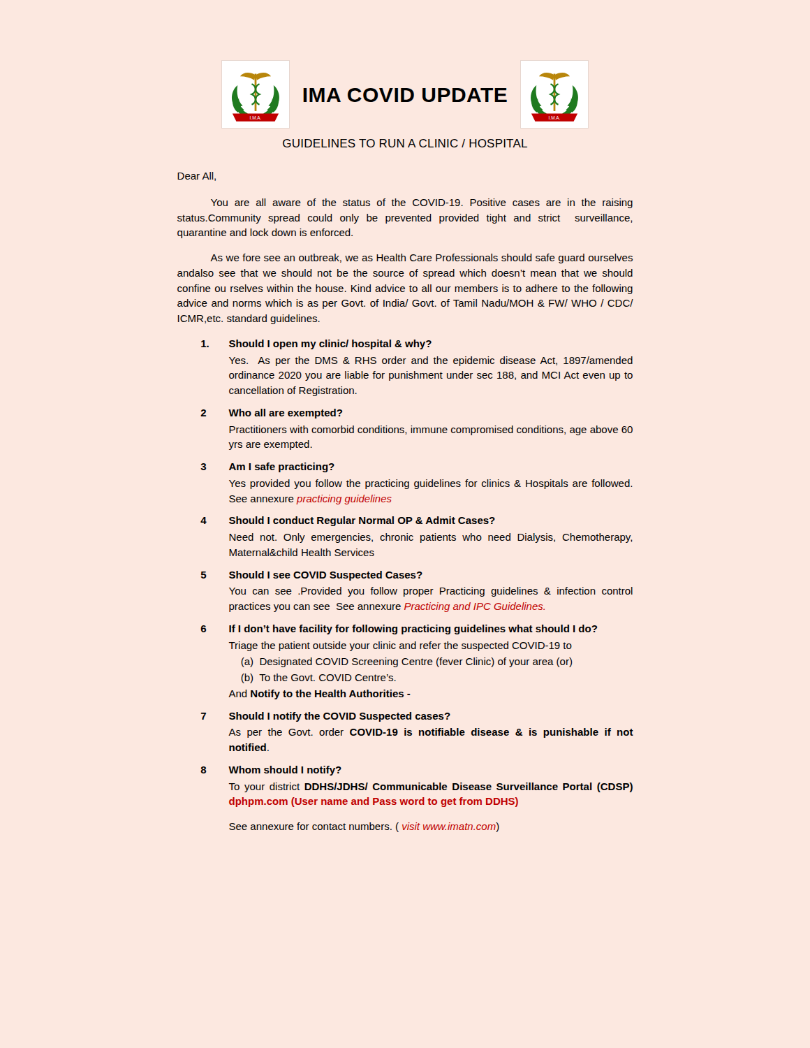I.M.A.
IMA COVID UPDATE
I.M.A.
GUIDELINES TO RUN A CLINIC / HOSPITAL
Dear All,
You are all aware of the status of the COVID-19. Positive cases are in the raising status.Community spread could only be prevented provided tight and strict surveillance, quarantine and lock down is enforced.
As we fore see an outbreak, we as Health Care Professionals should safe guard ourselves andalso see that we should not be the source of spread which doesn’t mean that we should confine ou rselves within the house. Kind advice to all our members is to adhere to the following advice and norms which is as per Govt. of India/ Govt. of Tamil Nadu/MOH & FW/ WHO / CDC/ ICMR,etc. standard guidelines.
Should I open my clinic/ hospital & why? Yes. As per the DMS & RHS order and the epidemic disease Act, 1897/amended ordinance 2020 you are liable for punishment under sec 188, and MCI Act even up to cancellation of Registration.
Who all are exempted? Practitioners with comorbid conditions, immune compromised conditions, age above 60 yrs are exempted.
Am I safe practicing? Yes provided you follow the practicing guidelines for clinics & Hospitals are followed. See annexure practicing guidelines
Should I conduct Regular Normal OP & Admit Cases? Need not. Only emergencies, chronic patients who need Dialysis, Chemotherapy, Maternal&child Health Services
Should I see COVID Suspected Cases? You can see .Provided you follow proper Practicing guidelines & infection control practices you can see See annexure Practicing and IPC Guidelines.
If I don’t have facility for following practicing guidelines what should I do? Triage the patient outside your clinic and refer the suspected COVID-19 to
(a) Designated COVID Screening Centre (fever Clinic) of your area (or)
(b) To the Govt. COVID Centre’s.
And Notify to the Health Authorities -
Should I notify the COVID Suspected cases? As per the Govt. order COVID-19 is notifiable disease & is punishable if not notified.
Whom should I notify? To your district DDHS/JDHS/ Communicable Disease Surveillance Portal (CDSP) dphpm.com (User name and Pass word to get from DDHS)
See annexure for contact numbers. ( visit www.imatn.com)